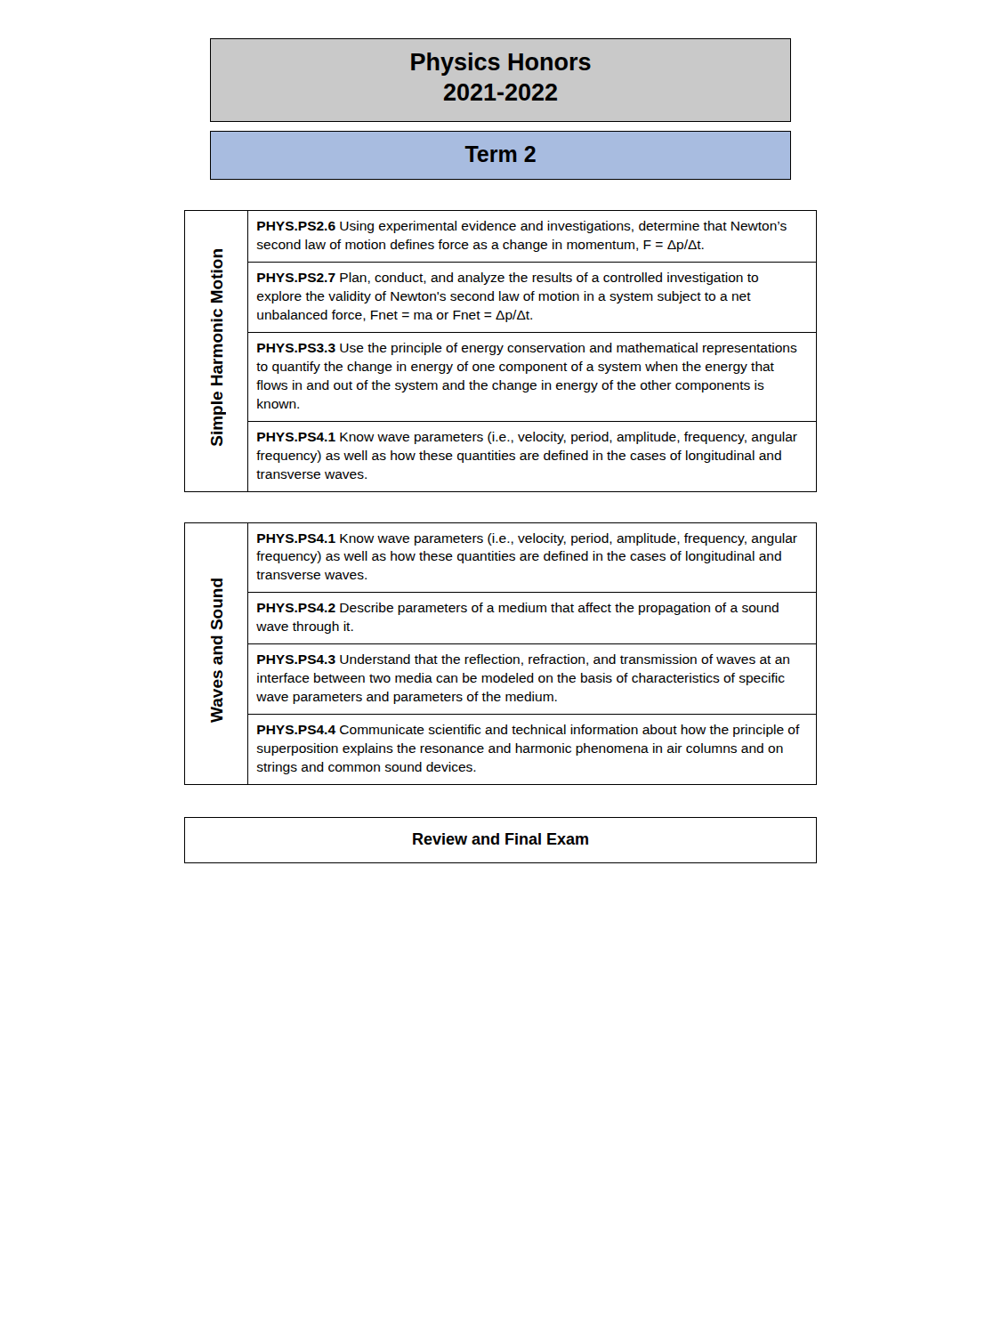Physics Honors
2021-2022
Term 2
| Simple Harmonic Motion | PHYS.PS2.6 Using experimental evidence and investigations, determine that Newton’s second law of motion defines force as a change in momentum, F = Δp/Δt. |
| PHYS.PS2.7 Plan, conduct, and analyze the results of a controlled investigation to explore the validity of Newton's second law of motion in a system subject to a net unbalanced force, Fnet = ma or Fnet = Δp/Δt. |
| PHYS.PS3.3 Use the principle of energy conservation and mathematical representations to quantify the change in energy of one component of a system when the energy that flows in and out of the system and the change in energy of the other components is known. |
| PHYS.PS4.1 Know wave parameters (i.e., velocity, period, amplitude, frequency, angular frequency) as well as how these quantities are defined in the cases of longitudinal and transverse waves. |
| Waves and Sound | PHYS.PS4.1 Know wave parameters (i.e., velocity, period, amplitude, frequency, angular frequency) as well as how these quantities are defined in the cases of longitudinal and transverse waves. |
| PHYS.PS4.2 Describe parameters of a medium that affect the propagation of a sound wave through it. |
| PHYS.PS4.3 Understand that the reflection, refraction, and transmission of waves at an interface between two media can be modeled on the basis of characteristics of specific wave parameters and parameters of the medium. |
| PHYS.PS4.4 Communicate scientific and technical information about how the principle of superposition explains the resonance and harmonic phenomena in air columns and on strings and common sound devices. |
Review and Final Exam